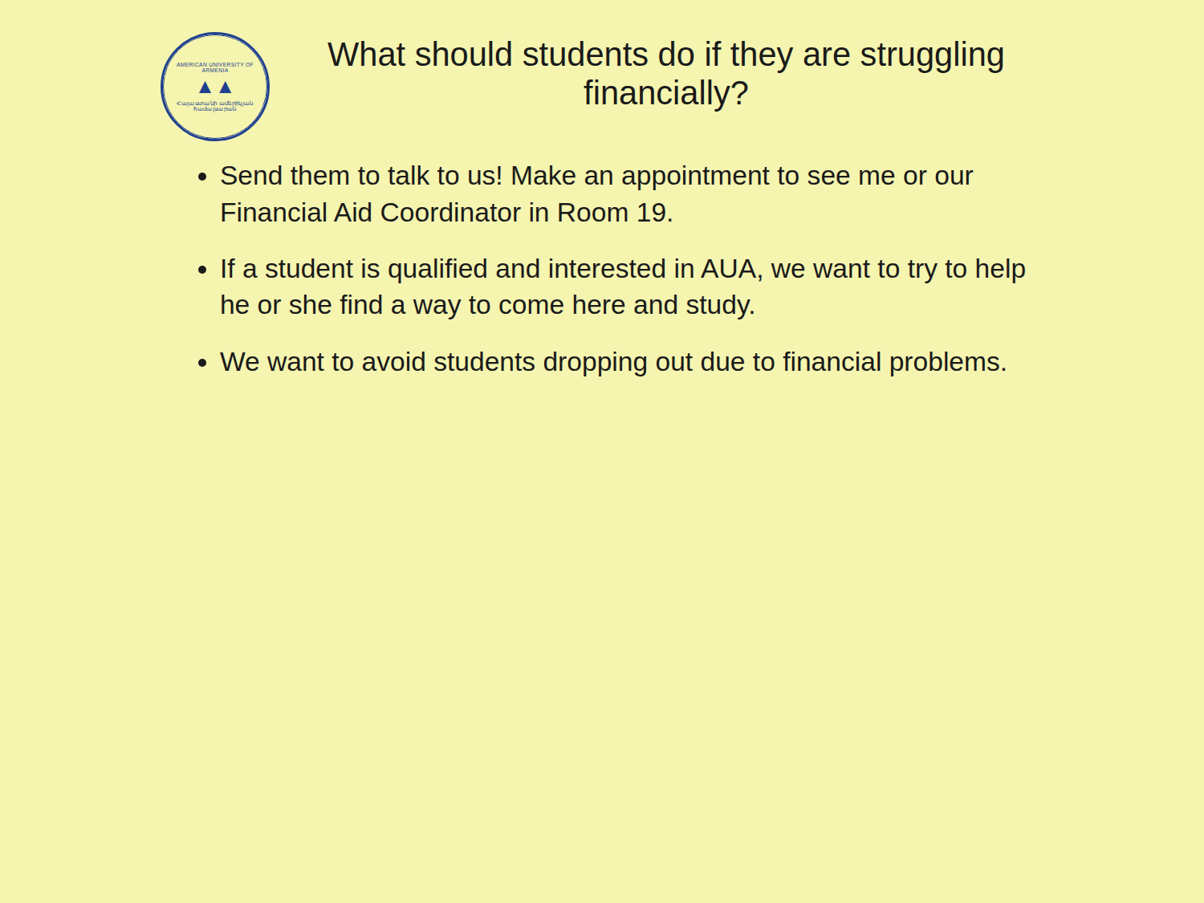AMERICAN UNIVERSITY OF ARMENIA
▲▲
Հայաստանի ամերիկյան համալսարան
What should students do if they are struggling financially?
Send them to talk to us! Make an appointment to see me or our Financial Aid Coordinator in Room 19.
If a student is qualified and interested in AUA, we want to try to help he or she find a way to come here and study.
We want to avoid students dropping out due to financial problems.